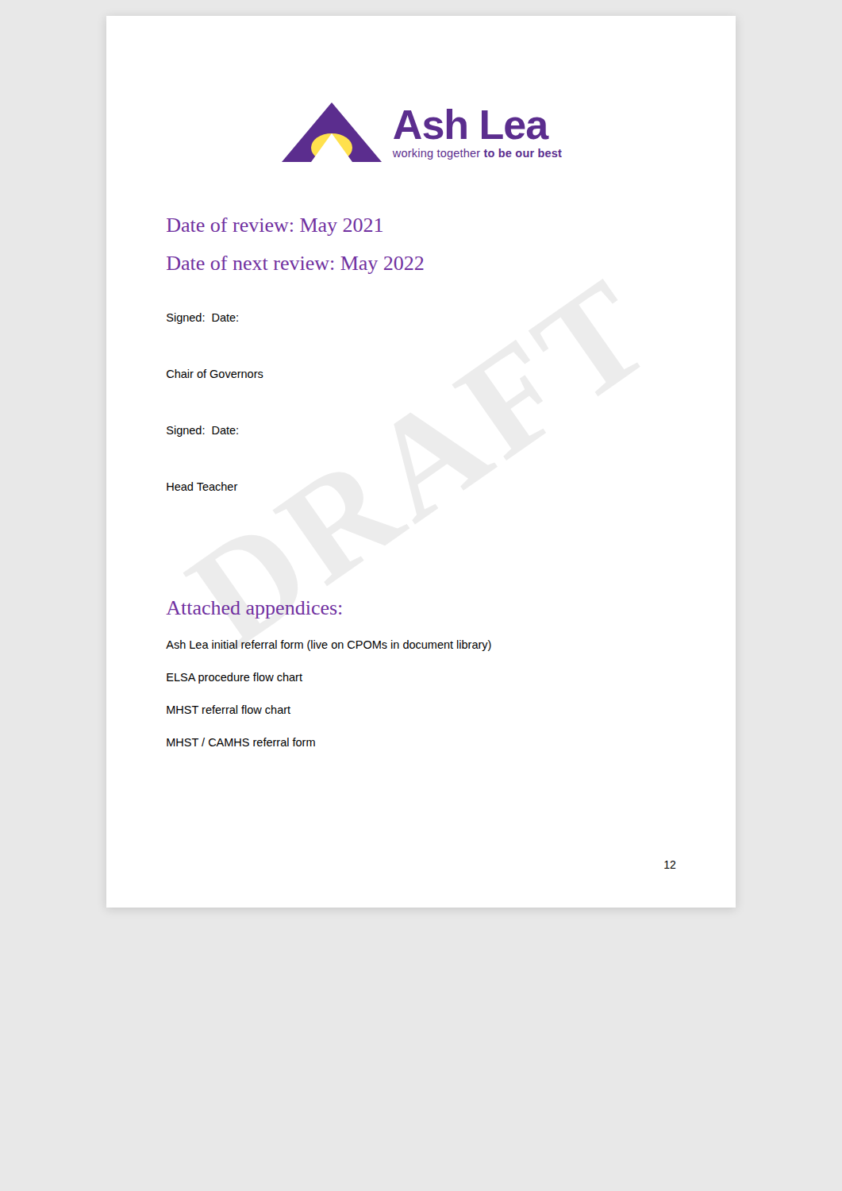DRAFT
Ash Lea
working together to be our best
Date of review: May 2021
Date of next review: May 2022
Signed: Date:
Chair of Governors
Signed: Date:
Head Teacher
Attached appendices:
Ash Lea initial referral form (live on CPOMs in document library)
ELSA procedure flow chart
MHST referral flow chart
MHST / CAMHS referral form
12